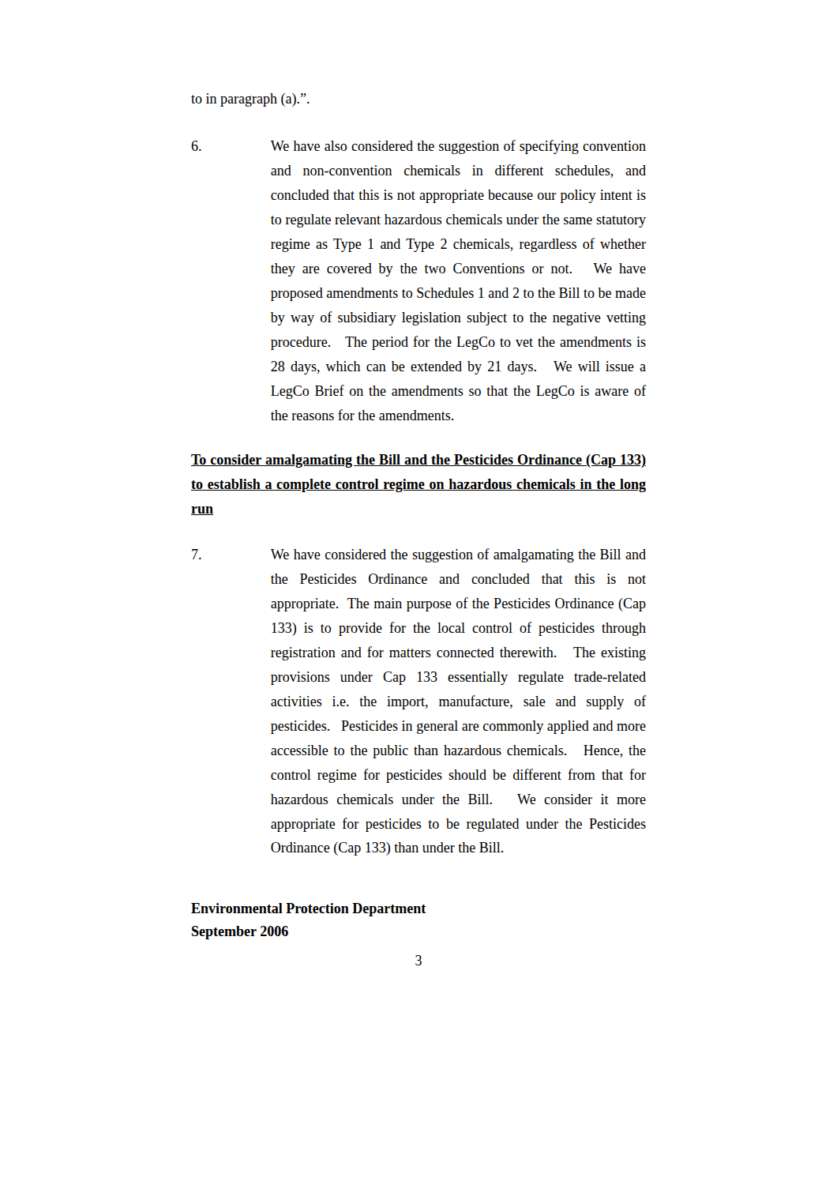to in paragraph (a).”.
6.
We have also considered the suggestion of specifying convention and non-convention chemicals in different schedules, and concluded that this is not appropriate because our policy intent is to regulate relevant hazardous chemicals under the same statutory regime as Type 1 and Type 2 chemicals, regardless of whether they are covered by the two Conventions or not. We have proposed amendments to Schedules 1 and 2 to the Bill to be made by way of subsidiary legislation subject to the negative vetting procedure. The period for the LegCo to vet the amendments is 28 days, which can be extended by 21 days. We will issue a LegCo Brief on the amendments so that the LegCo is aware of the reasons for the amendments.
To consider amalgamating the Bill and the Pesticides Ordinance (Cap 133) to establish a complete control regime on hazardous chemicals in the long run
7.
We have considered the suggestion of amalgamating the Bill and the Pesticides Ordinance and concluded that this is not appropriate. The main purpose of the Pesticides Ordinance (Cap 133) is to provide for the local control of pesticides through registration and for matters connected therewith. The existing provisions under Cap 133 essentially regulate trade-related activities i.e. the import, manufacture, sale and supply of pesticides. Pesticides in general are commonly applied and more accessible to the public than hazardous chemicals. Hence, the control regime for pesticides should be different from that for hazardous chemicals under the Bill. We consider it more appropriate for pesticides to be regulated under the Pesticides Ordinance (Cap 133) than under the Bill.
Environmental Protection Department
September 2006
3